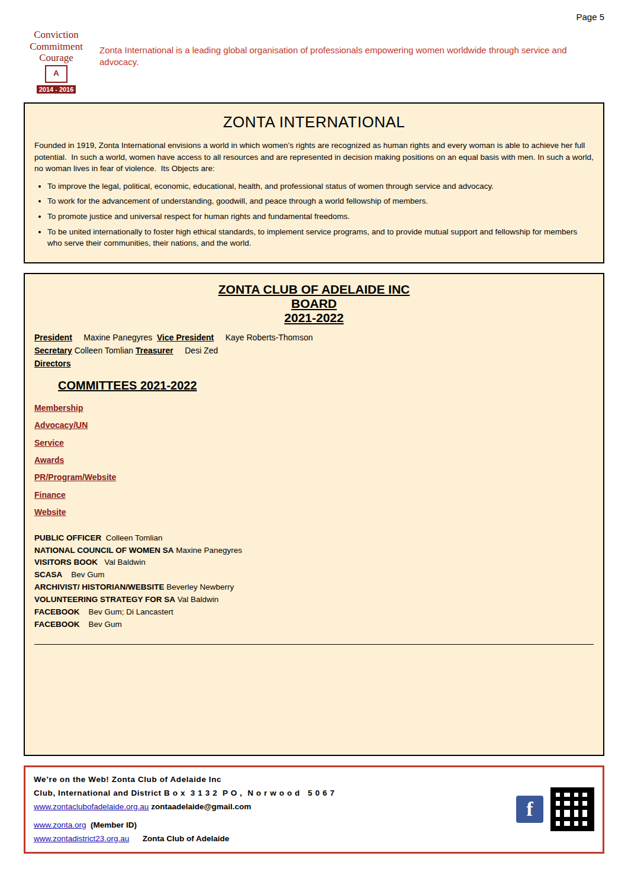Page 5
Conviction
Commitment
Courage
A
2014 - 2016
Zonta International is a leading global organisation of professionals empowering women worldwide through service and advocacy.
ZONTA INTERNATIONAL
Founded in 1919, Zonta International envisions a world in which women’s rights are recognized as human rights and every woman is able to achieve her full potential. In such a world, women have access to all resources and are represented in decision making positions on an equal basis with men. In such a world, no woman lives in fear of violence. Its Objects are:
To improve the legal, political, economic, educational, health, and professional status of women through service and advocacy.
To work for the advancement of understanding, goodwill, and peace through a world fellowship of members.
To promote justice and universal respect for human rights and fundamental freedoms.
To be united internationally to foster high ethical standards, to implement service programs, and to provide mutual support and fellowship for members who serve their communities, their nations, and the world.
ZONTA CLUB OF ADELAIDE INC
BOARD
2021-2022
President Maxine Panegyres Vice President Kaye Roberts-Thomson
Secretary Colleen Tomlian Treasurer Desi Zed
Directors
COMMITTEES 2021-2022
Membership
Advocacy/UN
Service
Awards
PR/Program/Website
Finance
Website
PUBLIC OFFICER Colleen Tomlian
NATIONAL COUNCIL OF WOMEN SA Maxine Panegyres
VISITORS BOOK Val Baldwin
SCASA Bev Gum
ARCHIVIST/ HISTORIAN/WEBSITE Beverley Newberry
VOLUNTEERING STRATEGY FOR SA Val Baldwin
FACEBOOK Bev Gum; Di Lancastert
FACEBOOK Bev Gum
We’re on the Web! Zonta Club of Adelaide Inc
Club, International and District B o x 3 1 3 2 P O , N o r w o o d 5 0 6 7
www.zontaclubofadelaide.org.au zontaadelaide@gmail.com
www.zonta.org (Member ID)
www.zontadistrict23.org.au Zonta Club of Adelaide
f